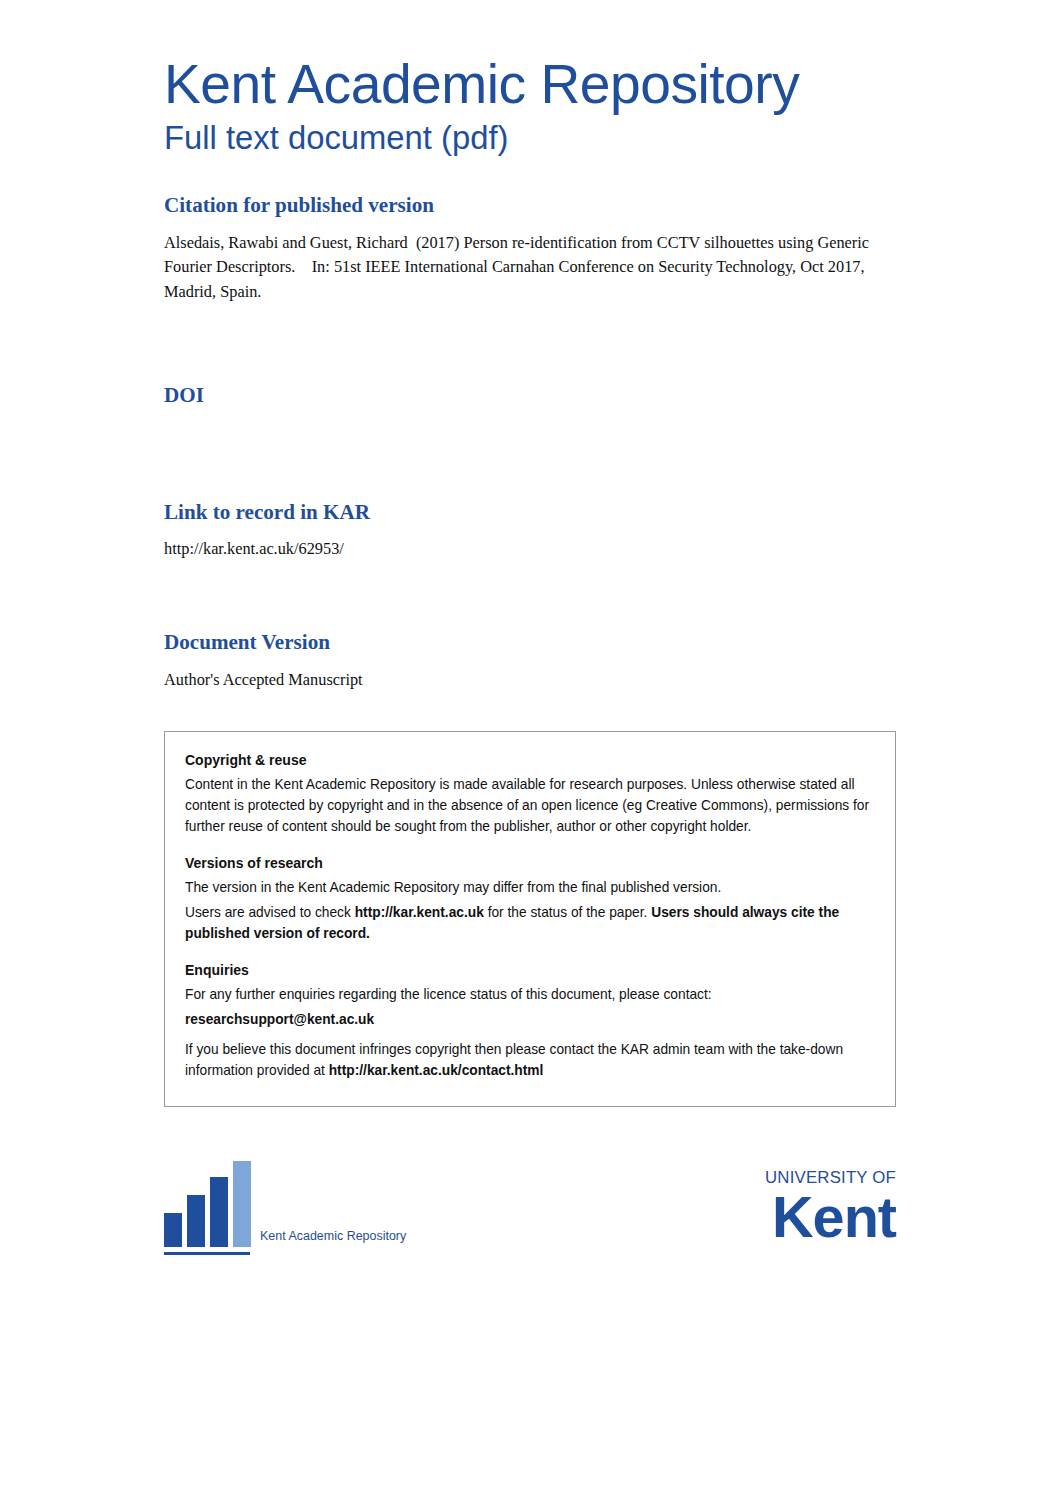Kent Academic Repository
Full text document (pdf)
Citation for published version
Alsedais, Rawabi and Guest, Richard (2017) Person re-identification from CCTV silhouettes using Generic Fourier Descriptors. In: 51st IEEE International Carnahan Conference on Security Technology, Oct 2017, Madrid, Spain.
DOI
Link to record in KAR
http://kar.kent.ac.uk/62953/
Document Version
Author's Accepted Manuscript
Copyright & reuse
Content in the Kent Academic Repository is made available for research purposes. Unless otherwise stated all content is protected by copyright and in the absence of an open licence (eg Creative Commons), permissions for further reuse of content should be sought from the publisher, author or other copyright holder.
Versions of research
The version in the Kent Academic Repository may differ from the final published version.
Users are advised to check http://kar.kent.ac.uk for the status of the paper. Users should always cite the published version of record.
Enquiries
For any further enquiries regarding the licence status of this document, please contact:
researchsupport@kent.ac.uk
If you believe this document infringes copyright then please contact the KAR admin team with the take-down information provided at http://kar.kent.ac.uk/contact.html
Kent Academic Repository
UNIVERSITY OF Kent